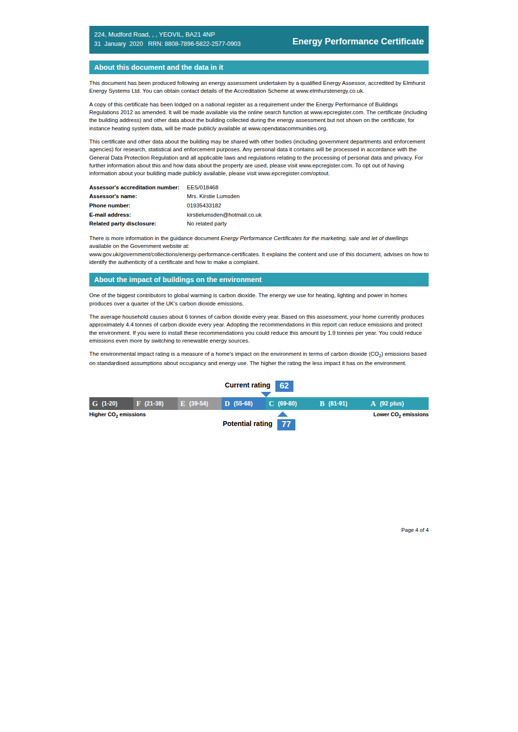224, Mudford Road, , , YEOVIL, BA21 4NP
31 January 2020 RRN: 8808-7896-5822-2577-0903
Energy Performance Certificate
About this document and the data in it
This document has been produced following an energy assessment undertaken by a qualified Energy Assessor, accredited by Elmhurst Energy Systems Ltd. You can obtain contact details of the Accreditation Scheme at www.elmhurstenergy.co.uk.
A copy of this certificate has been lodged on a national register as a requirement under the Energy Performance of Buildings Regulations 2012 as amended. It will be made available via the online search function at www.epcregister.com. The certificate (including the building address) and other data about the building collected during the energy assessment but not shown on the certificate, for instance heating system data, will be made publicly available at www.opendatacommunities.org.
This certificate and other data about the building may be shared with other bodies (including government departments and enforcement agencies) for research, statistical and enforcement purposes. Any personal data it contains will be processed in accordance with the General Data Protection Regulation and all applicable laws and regulations relating to the processing of personal data and privacy. For further information about this and how data about the property are used, please visit www.epcregister.com. To opt out of having information about your building made publicly available, please visit www.epcregister.com/optout.
| Assessor's accreditation number: | EES/018468 |
| Assessor's name: | Mrs. Kirstie Lumsden |
| Phone number: | 01935433182 |
| E-mail address: | kirstielumsden@hotmail.co.uk |
| Related party disclosure: | No related party |
There is more information in the guidance document Energy Performance Certificates for the marketing, sale and let of dwellings available on the Government website at:
www.gov.uk/government/collections/energy-performance-certificates. It explains the content and use of this document, advises on how to identify the authenticity of a certificate and how to make a complaint.
About the impact of buildings on the environment
One of the biggest contributors to global warming is carbon dioxide. The energy we use for heating, lighting and power in homes produces over a quarter of the UK's carbon dioxide emissions.
The average household causes about 6 tonnes of carbon dioxide every year. Based on this assessment, your home currently produces approximately 4.4 tonnes of carbon dioxide every year. Adopting the recommendations in this report can reduce emissions and protect the environment. If you were to install these recommendations you could reduce this amount by 1.9 tonnes per year. You could reduce emissions even more by switching to renewable energy sources.
The environmental impact rating is a measure of a home's impact on the environment in terms of carbon dioxide (CO2) emissions based on standardised assumptions about occupancy and energy use. The higher the rating the less impact it has on the environment.
Current rating 62
G(1-20)
F(21-38)
E(39-54)
D(55-68)
C(69-80)
B(81-91)
A(92 plus)
Higher CO2 emissions Lower CO2 emissions
Potential rating 77
Page 4 of 4